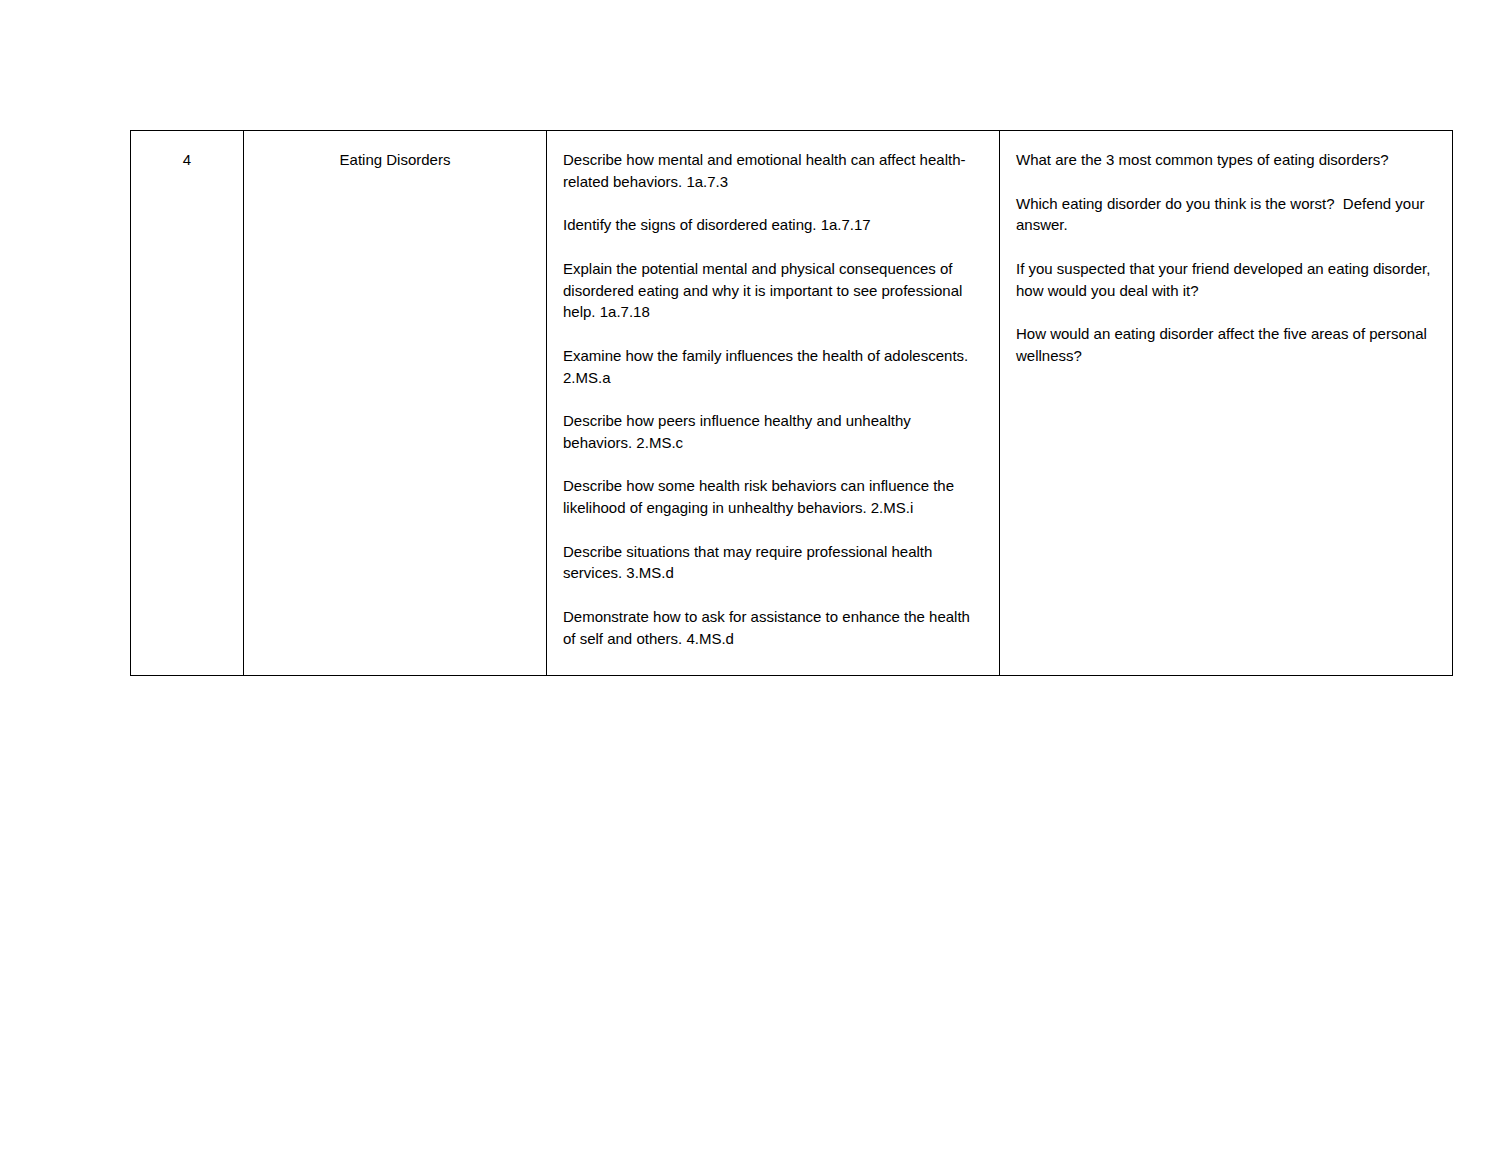| 4 | Eating Disorders | Describe how mental and emotional health can affect health-related behaviors. 1a.7.3 Identify the signs of disordered eating. 1a.7.17 Explain the potential mental and physical consequences of disordered eating and why it is important to see professional help. 1a.7.18 Examine how the family influences the health of adolescents. 2.MS.a Describe how peers influence healthy and unhealthy behaviors. 2.MS.c Describe how some health risk behaviors can influence the likelihood of engaging in unhealthy behaviors. 2.MS.i Describe situations that may require professional health services. 3.MS.d Demonstrate how to ask for assistance to enhance the health of self and others. 4.MS.d | What are the 3 most common types of eating disorders? Which eating disorder do you think is the worst? Defend your answer. If you suspected that your friend developed an eating disorder, how would you deal with it? How would an eating disorder affect the five areas of personal wellness? |